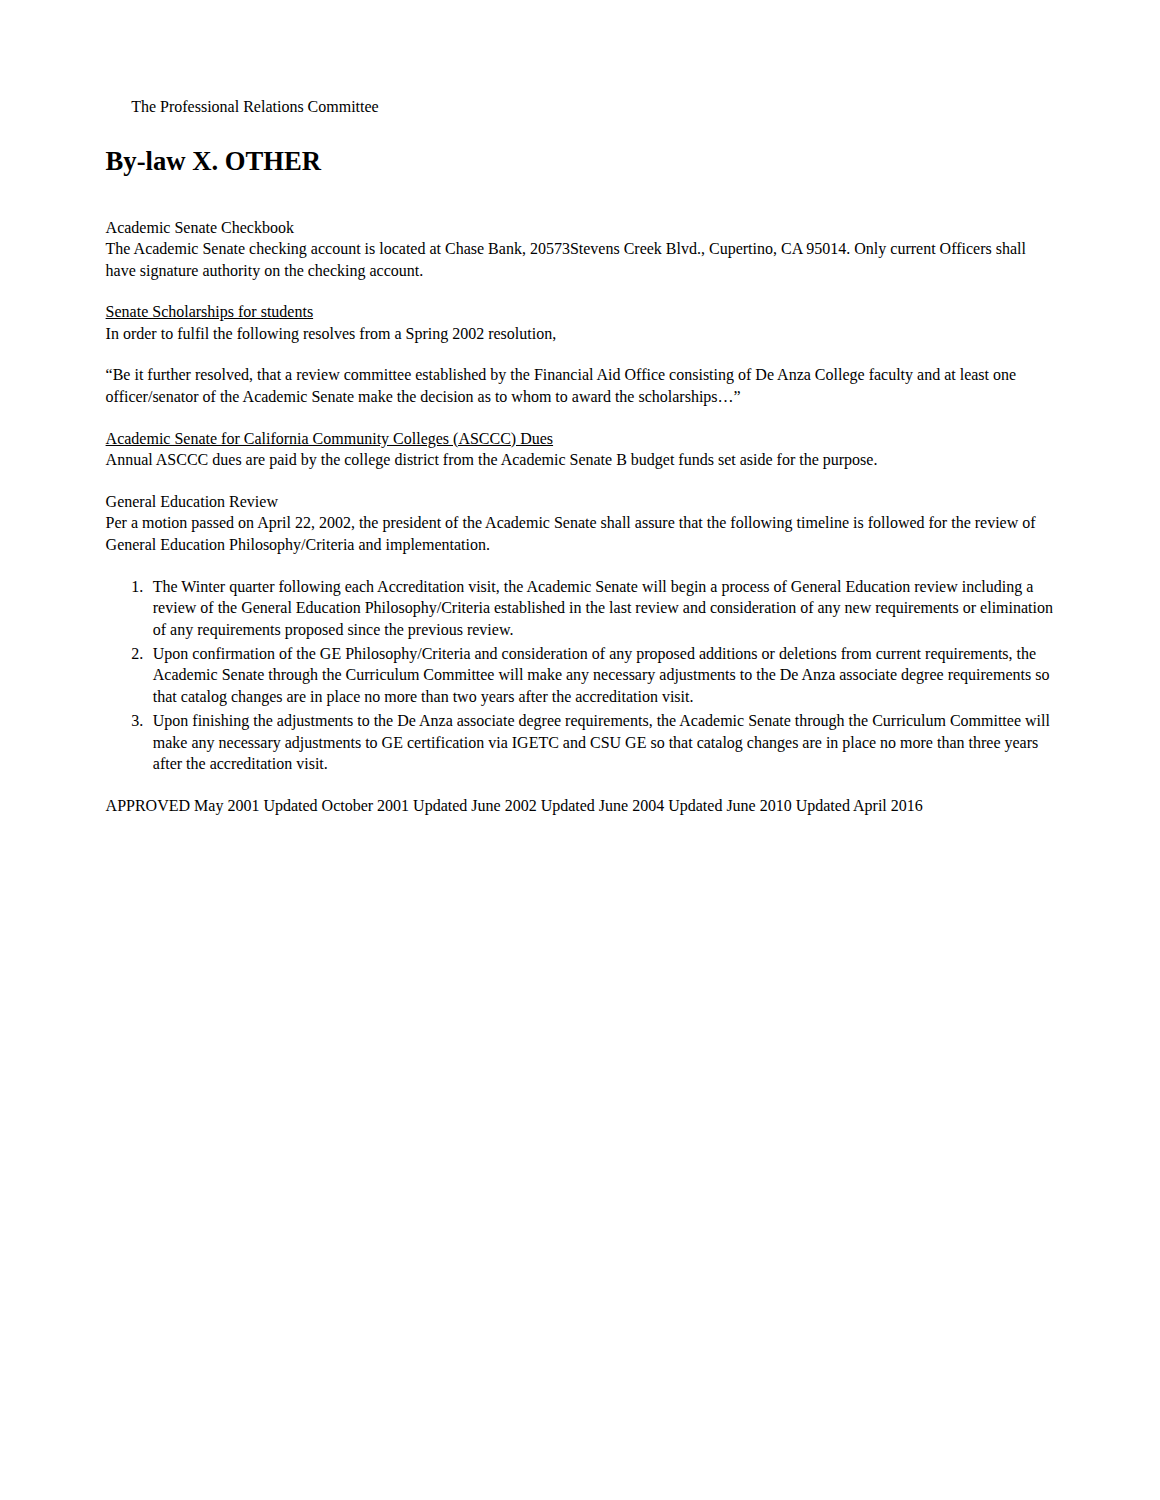The Professional Relations Committee
By-law X. OTHER
Academic Senate Checkbook
The Academic Senate checking account is located at Chase Bank, 20573Stevens Creek Blvd., Cupertino, CA 95014. Only current Officers shall have signature authority on the checking account.
Senate Scholarships for students
In order to fulfil the following resolves from a Spring 2002 resolution,
“Be it further resolved, that a review committee established by the Financial Aid Office consisting of De Anza College faculty and at least one officer/senator of the Academic Senate make the decision as to whom to award the scholarships…”
Academic Senate for California Community Colleges (ASCCC) Dues
Annual ASCCC dues are paid by the college district from the Academic Senate B budget funds set aside for the purpose.
General Education Review
Per a motion passed on April 22, 2002, the president of the Academic Senate shall assure that the following timeline is followed for the review of General Education Philosophy/Criteria and implementation.
The Winter quarter following each Accreditation visit, the Academic Senate will begin a process of General Education review including a review of the General Education Philosophy/Criteria established in the last review and consideration of any new requirements or elimination of any requirements proposed since the previous review.
Upon confirmation of the GE Philosophy/Criteria and consideration of any proposed additions or deletions from current requirements, the Academic Senate through the Curriculum Committee will make any necessary adjustments to the De Anza associate degree requirements so that catalog changes are in place no more than two years after the accreditation visit.
Upon finishing the adjustments to the De Anza associate degree requirements, the Academic Senate through the Curriculum Committee will make any necessary adjustments to GE certification via IGETC and CSU GE so that catalog changes are in place no more than three years after the accreditation visit.
APPROVED May 2001 Updated October 2001 Updated June 2002 Updated June 2004 Updated June 2010 Updated April 2016